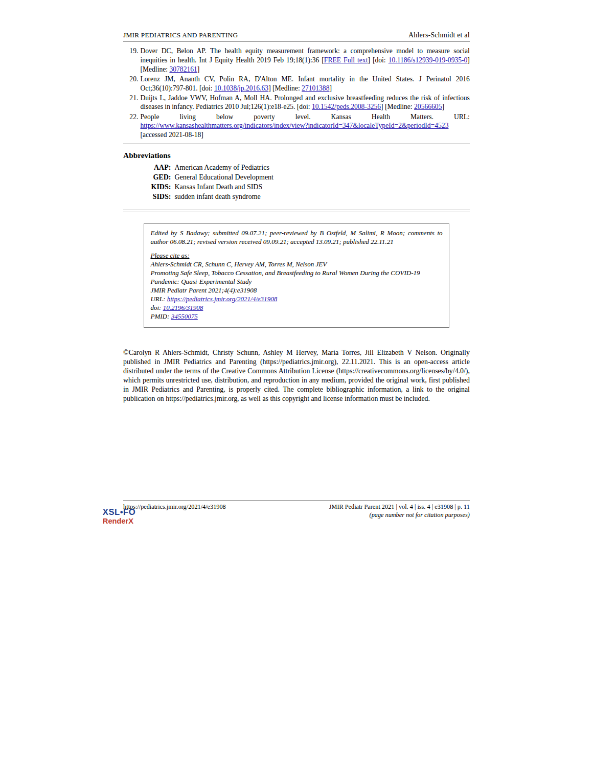JMIR Pediatrics and Parenting
Ahlers-Schmidt et al
19. Dover DC, Belon AP. The health equity measurement framework: a comprehensive model to measure social inequities in health. Int J Equity Health 2019 Feb 19;18(1):36 [FREE Full text] [doi: 10.1186/s12939-019-0935-0] [Medline: 30782161]
20. Lorenz JM, Ananth CV, Polin RA, D'Alton ME. Infant mortality in the United States. J Perinatol 2016 Oct;36(10):797-801. [doi: 10.1038/jp.2016.63] [Medline: 27101388]
21. Duijts L, Jaddoe VWV, Hofman A, Moll HA. Prolonged and exclusive breastfeeding reduces the risk of infectious diseases in infancy. Pediatrics 2010 Jul;126(1):e18-e25. [doi: 10.1542/peds.2008-3256] [Medline: 20566605]
22. People living below poverty level. Kansas Health Matters. URL: https://www.kansashealthmatters.org/indicators/index/view?indicatorId=347&localeTypeId=2&periodId=4523 [accessed 2021-08-18]
Abbreviations
AAP:
American Academy of Pediatrics
GED:
General Educational Development
KIDS:
Kansas Infant Death and SIDS
SIDS:
sudden infant death syndrome
Edited by S Badawy; submitted 09.07.21; peer-reviewed by B Ostfeld, M Salimi, R Moon; comments to author 06.08.21; revised version received 09.09.21; accepted 13.09.21; published 22.11.21
Please cite as:
Ahlers-Schmidt CR, Schunn C, Hervey AM, Torres M, Nelson JEV
Promoting Safe Sleep, Tobacco Cessation, and Breastfeeding to Rural Women During the COVID-19 Pandemic: Quasi-Experimental Study
JMIR Pediatr Parent 2021;4(4):e31908
URL: https://pediatrics.jmir.org/2021/4/e31908
doi: 10.2196/31908
PMID: 34550075
©Carolyn R Ahlers-Schmidt, Christy Schunn, Ashley M Hervey, Maria Torres, Jill Elizabeth V Nelson. Originally published in JMIR Pediatrics and Parenting (https://pediatrics.jmir.org), 22.11.2021. This is an open-access article distributed under the terms of the Creative Commons Attribution License (https://creativecommons.org/licenses/by/4.0/), which permits unrestricted use, distribution, and reproduction in any medium, provided the original work, first published in JMIR Pediatrics and Parenting, is properly cited. The complete bibliographic information, a link to the original publication on https://pediatrics.jmir.org, as well as this copyright and license information must be included.
https://pediatrics.jmir.org/2021/4/e31908
JMIR Pediatr Parent 2021 | vol. 4 | iss. 4 | e31908 | p. 11
(page number not for citation purposes)
XSL•FO
RenderX